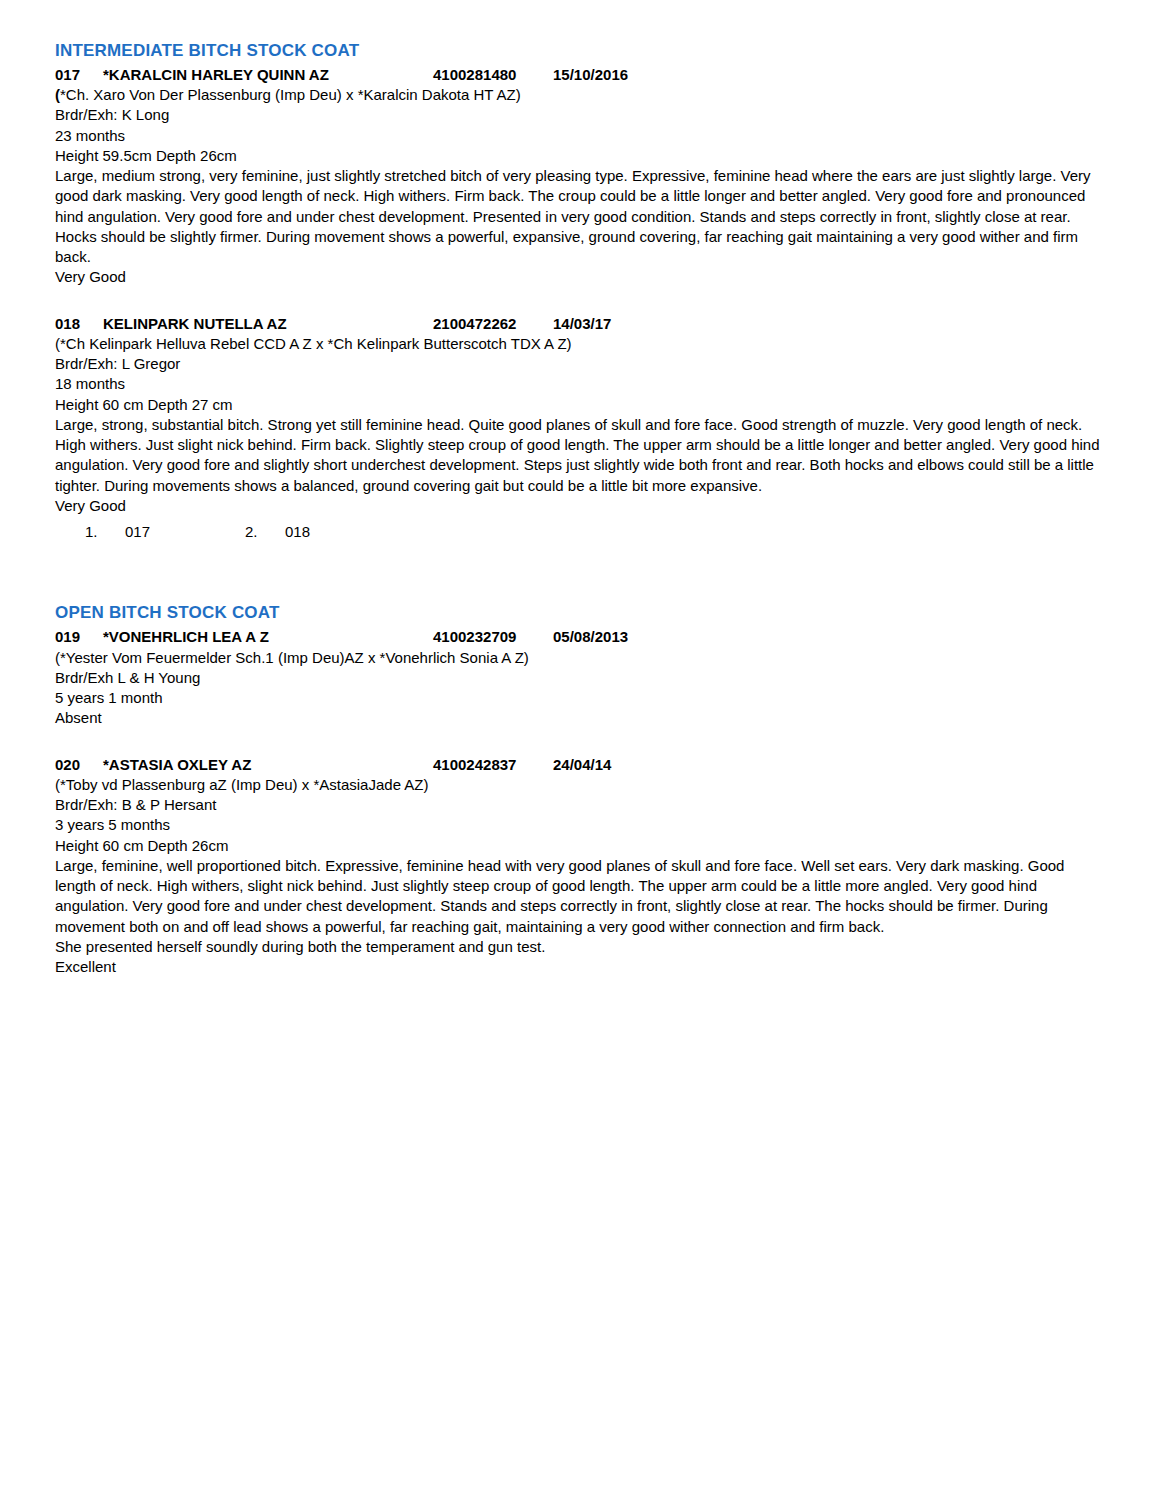INTERMEDIATE BITCH STOCK COAT
017*KARALCIN HARLEY QUINN AZ 410028148015/10/2016
(*Ch. Xaro Von Der Plassenburg (Imp Deu) x *Karalcin Dakota HT AZ)
Brdr/Exh: K Long
23 months
Height 59.5cm Depth 26cm
Large, medium strong, very feminine, just slightly stretched bitch of very pleasing type. Expressive, feminine head where the ears are just slightly large. Very good dark masking. Very good length of neck. High withers. Firm back. The croup could be a little longer and better angled. Very good fore and pronounced hind angulation. Very good fore and under chest development. Presented in very good condition. Stands and steps correctly in front, slightly close at rear. Hocks should be slightly firmer. During movement shows a powerful, expansive, ground covering, far reaching gait maintaining a very good wither and firm back.
Very Good
018 KELINPARK NUTELLA AZ 210047226214/03/17
(*Ch Kelinpark Helluva Rebel CCD A Z x *Ch Kelinpark Butterscotch TDX A Z)
Brdr/Exh: L Gregor
18 months
Height 60 cm Depth 27 cm
Large, strong, substantial bitch. Strong yet still feminine head. Quite good planes of skull and fore face. Good strength of muzzle. Very good length of neck. High withers. Just slight nick behind. Firm back. Slightly steep croup of good length. The upper arm should be a little longer and better angled. Very good hind angulation. Very good fore and slightly short underchest development. Steps just slightly wide both front and rear. Both hocks and elbows could still be a little tighter. During movements shows a balanced, ground covering gait but could be a little bit more expansive.
Very Good
1. 0172. 018
OPEN BITCH STOCK COAT
019*VONEHRLICH LEA A Z 410023270905/08/2013
(*Yester Vom Feuermelder Sch.1 (Imp Deu)AZ x *Vonehrlich Sonia A Z)
Brdr/Exh L & H Young
5 years 1 month
Absent
020*ASTASIA OXLEY AZ 410024283724/04/14
(*Toby vd Plassenburg aZ (Imp Deu) x *AstasiaJade AZ)
Brdr/Exh: B & P Hersant
3 years 5 months
Height 60 cm Depth 26cm
Large, feminine, well proportioned bitch. Expressive, feminine head with very good planes of skull and fore face. Well set ears. Very dark masking. Good length of neck. High withers, slight nick behind. Just slightly steep croup of good length. The upper arm could be a little more angled. Very good hind angulation. Very good fore and under chest development. Stands and steps correctly in front, slightly close at rear. The hocks should be firmer. During movement both on and off lead shows a powerful, far reaching gait, maintaining a very good wither connection and firm back.
She presented herself soundly during both the temperament and gun test.
Excellent